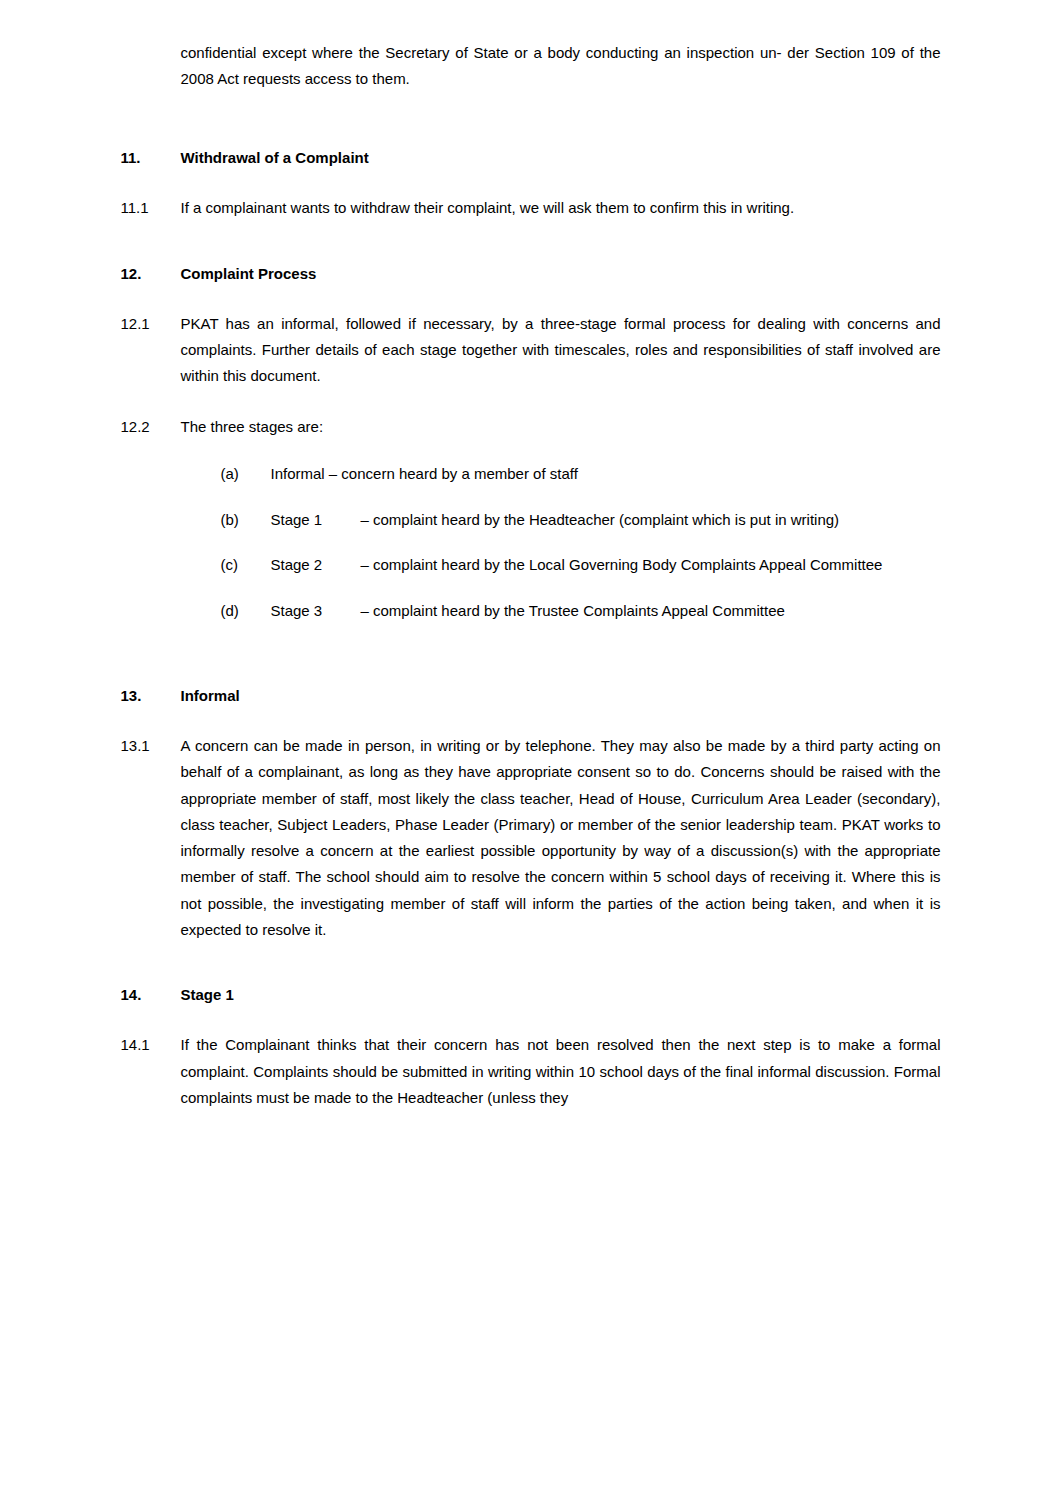confidential except where the Secretary of State or a body conducting an inspection un- der Section 109 of the 2008 Act requests access to them.
11. Withdrawal of a Complaint
11.1
If a complainant wants to withdraw their complaint, we will ask them to confirm this in writing.
12. Complaint Process
12.1
PKAT has an informal, followed if necessary, by a three-stage formal process for dealing with concerns and complaints. Further details of each stage together with timescales, roles and responsibilities of staff involved are within this document.
12.2
The three stages are:
(a) Informal – concern heard by a member of staff
(b) Stage 1– complaint heard by the Headteacher (complaint which is put in writing)
(c) Stage 2– complaint heard by the Local Governing Body Complaints Appeal Committee
(d) Stage 3– complaint heard by the Trustee Complaints Appeal Committee
13. Informal
13.1
A concern can be made in person, in writing or by telephone. They may also be made by a third party acting on behalf of a complainant, as long as they have appropriate consent so to do. Concerns should be raised with the appropriate member of staff, most likely the class teacher, Head of House, Curriculum Area Leader (secondary), class teacher, Subject Leaders, Phase Leader (Primary) or member of the senior leadership team. PKAT works to informally resolve a concern at the earliest possible opportunity by way of a discussion(s) with the appropriate member of staff. The school should aim to resolve the concern within 5 school days of receiving it. Where this is not possible, the investigating member of staff will inform the parties of the action being taken, and when it is expected to resolve it.
14. Stage 1
14.1
If the Complainant thinks that their concern has not been resolved then the next step is to make a formal complaint. Complaints should be submitted in writing within 10 school days of the final informal discussion. Formal complaints must be made to the Headteacher (unless they